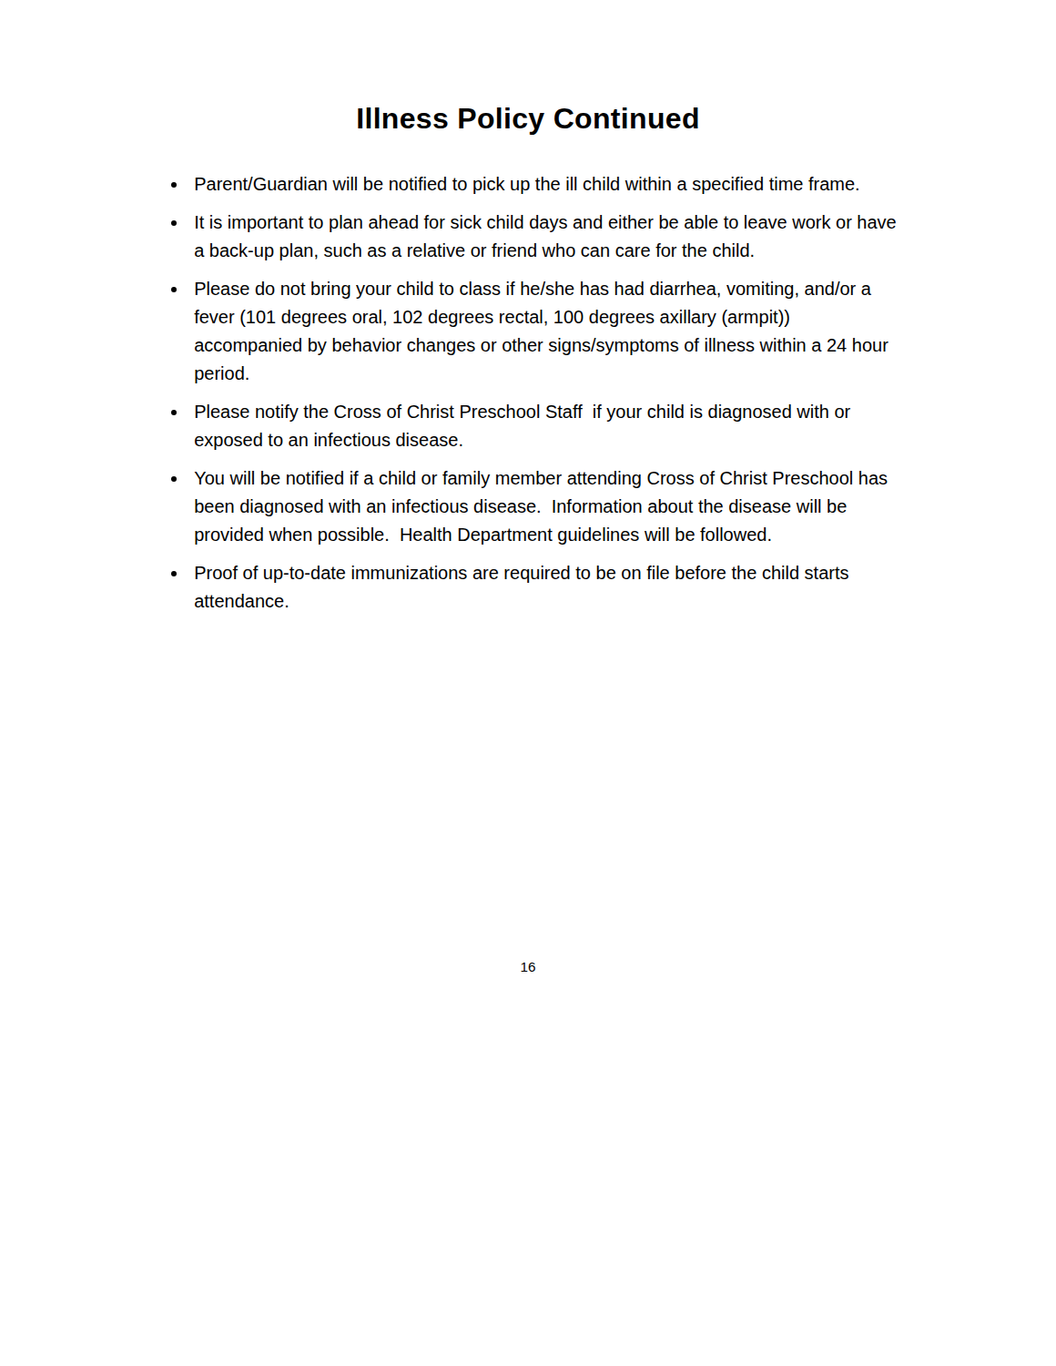Illness Policy Continued
Parent/Guardian will be notified to pick up the ill child within a specified time frame.
It is important to plan ahead for sick child days and either be able to leave work or have a back-up plan, such as a relative or friend who can care for the child.
Please do not bring your child to class if he/she has had diarrhea, vomiting, and/or a fever (101 degrees oral, 102 degrees rectal, 100 degrees axillary (armpit)) accompanied by behavior changes or other signs/symptoms of illness within a 24 hour period.
Please notify the Cross of Christ Preschool Staff if your child is diagnosed with or exposed to an infectious disease.
You will be notified if a child or family member attending Cross of Christ Preschool has been diagnosed with an infectious disease. Information about the disease will be provided when possible. Health Department guidelines will be followed.
Proof of up-to-date immunizations are required to be on file before the child starts attendance.
16